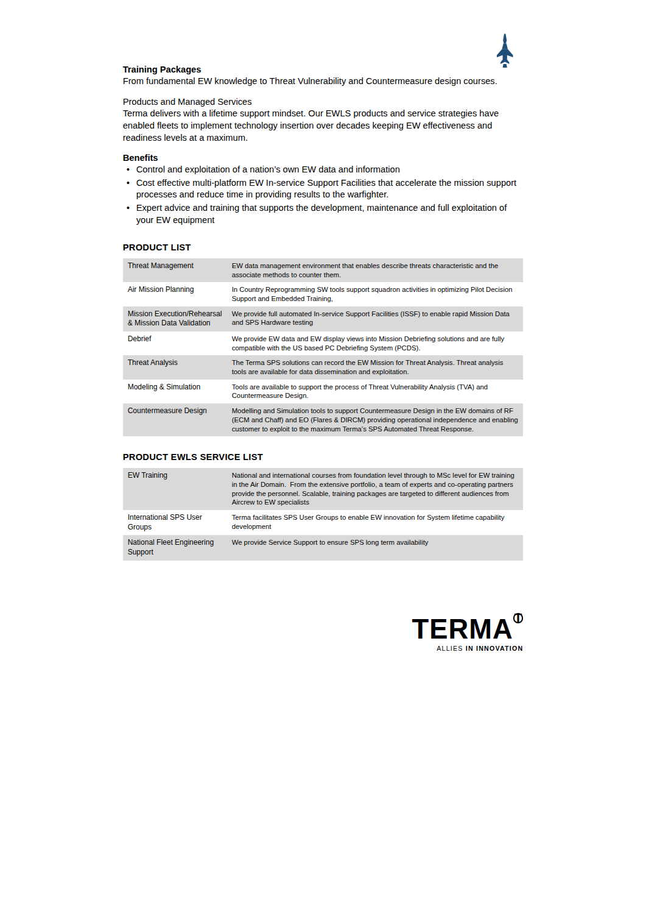Training Packages
From fundamental EW knowledge to Threat Vulnerability and Countermeasure design courses.
Products and Managed Services
Terma delivers with a lifetime support mindset. Our EWLS products and service strategies have enabled fleets to implement technology insertion over decades keeping EW effectiveness and readiness levels at a maximum.
Benefits
Control and exploitation of a nation’s own EW data and information
Cost effective multi-platform EW In-service Support Facilities that accelerate the mission support processes and reduce time in providing results to the warfighter.
Expert advice and training that supports the development, maintenance and full exploitation of your EW equipment
PRODUCT LIST
| Threat Management | EW data management environment that enables describe threats characteristic and the associate methods to counter them. |
| Air Mission Planning | In Country Reprogramming SW tools support squadron activities in optimizing Pilot Decision Support and Embedded Training, |
| Mission Execution/Rehearsal & Mission Data Validation | We provide full automated In-service Support Facilities (ISSF) to enable rapid Mission Data and SPS Hardware testing |
| Debrief | We provide EW data and EW display views into Mission Debriefing solutions and are fully compatible with the US based PC Debriefing System (PCDS). |
| Threat Analysis | The Terma SPS solutions can record the EW Mission for Threat Analysis. Threat analysis tools are available for data dissemination and exploitation. |
| Modeling & Simulation | Tools are available to support the process of Threat Vulnerability Analysis (TVA) and Countermeasure Design. |
| Countermeasure Design | Modelling and Simulation tools to support Countermeasure Design in the EW domains of RF (ECM and Chaff) and EO (Flares & DIRCM) providing operational independence and enabling customer to exploit to the maximum Terma’s SPS Automated Threat Response. |
PRODUCT EWLS SERVICE LIST
| EW Training | National and international courses from foundation level through to MSc level for EW training in the Air Domain. From the extensive portfolio, a team of experts and co-operating partners provide the personnel. Scalable, training packages are targeted to different audiences from Aircrew to EW specialists |
| International SPS User Groups | Terma facilitates SPS User Groups to enable EW innovation for System lifetime capability development |
| National Fleet Engineering Support | We provide Service Support to ensure SPS long term availability |
TERMAT
ALLIES IN INNOVATION